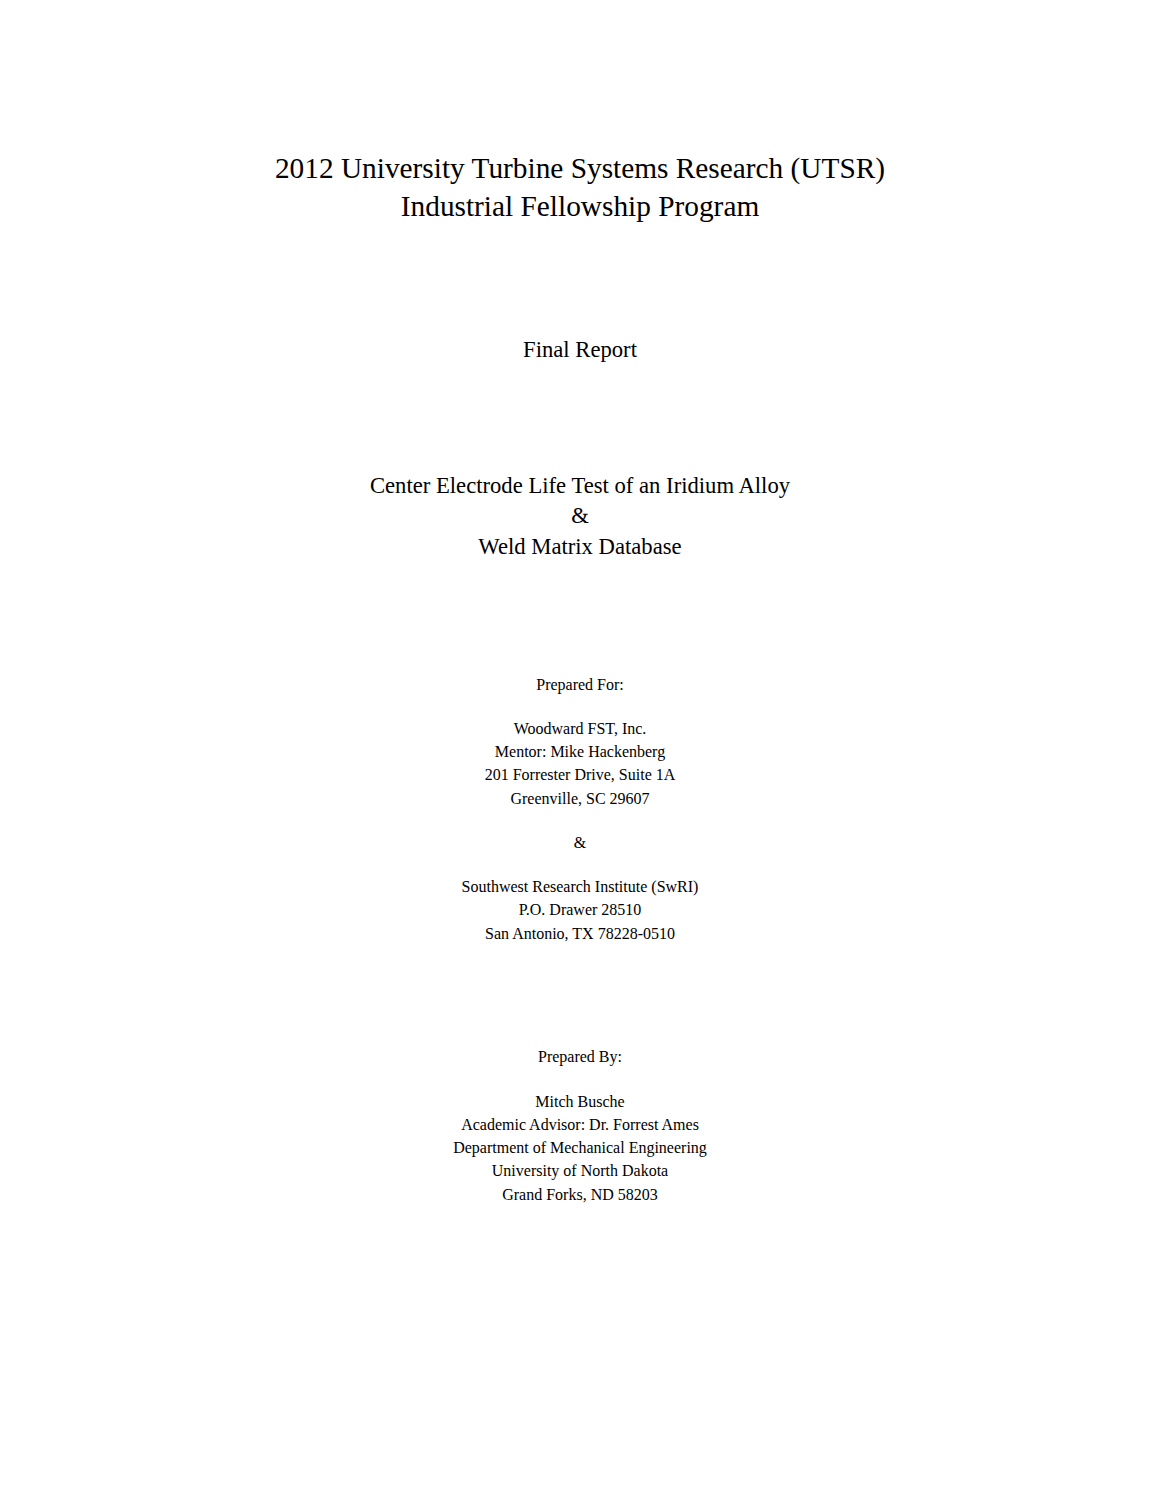2012 University Turbine Systems Research (UTSR)
Industrial Fellowship Program
Final Report
Center Electrode Life Test of an Iridium Alloy
&
Weld Matrix Database
Prepared For:
Woodward FST, Inc.
Mentor: Mike Hackenberg
201 Forrester Drive, Suite 1A
Greenville, SC 29607
&
Southwest Research Institute (SwRI)
P.O. Drawer 28510
San Antonio, TX 78228-0510
Prepared By:
Mitch Busche
Academic Advisor: Dr. Forrest Ames
Department of Mechanical Engineering
University of North Dakota
Grand Forks, ND 58203